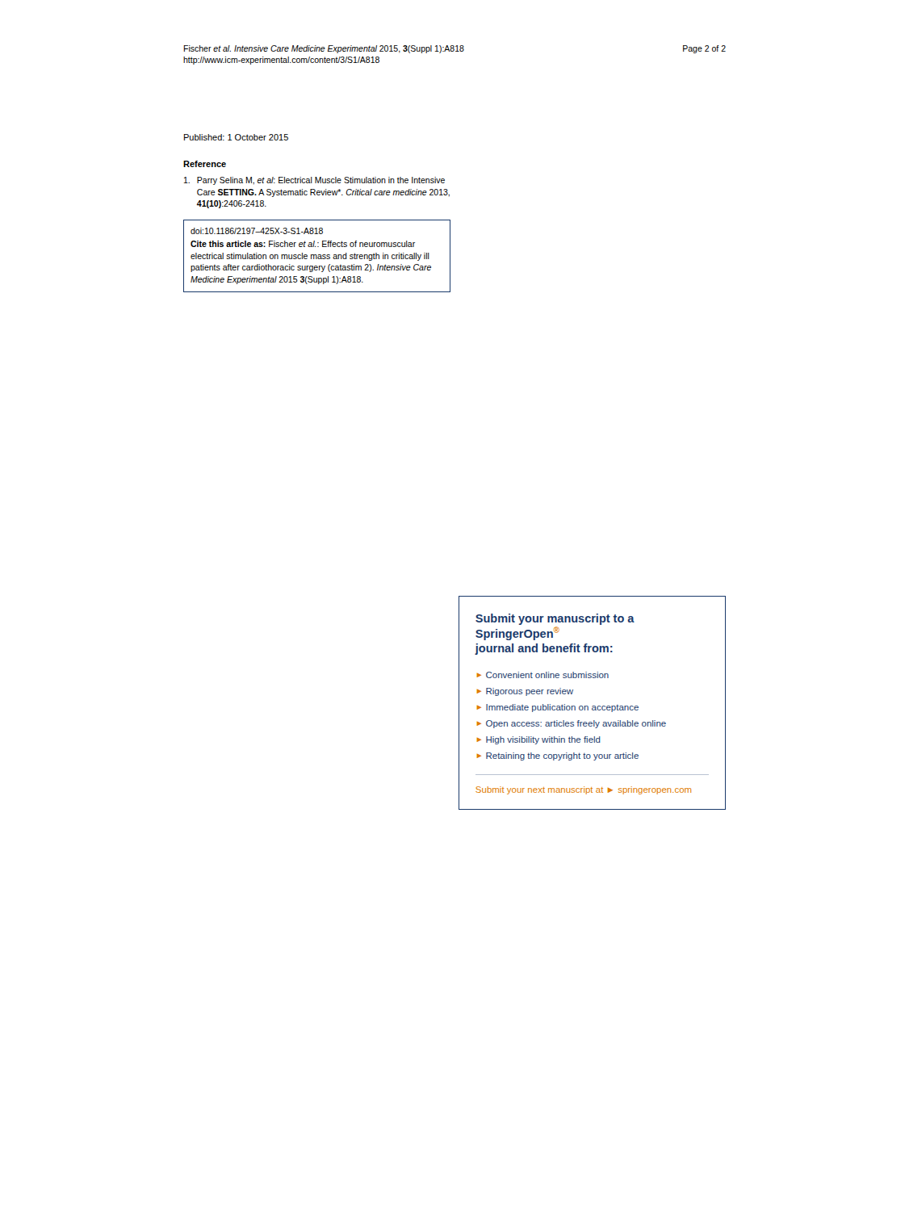Fischer et al. Intensive Care Medicine Experimental 2015, 3(Suppl 1):A818
http://www.icm-experimental.com/content/3/S1/A818
Page 2 of 2
Published: 1 October 2015
Reference
1. Parry Selina M, et al: Electrical Muscle Stimulation in the Intensive Care SETTING. A Systematic Review*. Critical care medicine 2013, 41(10):2406-2418.
doi:10.1186/2197–425X-3-S1-A818
Cite this article as: Fischer et al.: Effects of neuromuscular electrical stimulation on muscle mass and strength in critically ill patients after cardiothoracic surgery (catastim 2). Intensive Care Medicine Experimental 2015 3(Suppl 1):A818.
Submit your manuscript to a SpringerOpen®
journal and benefit from:
►Convenient online submission
►Rigorous peer review
►Immediate publication on acceptance
►Open access: articles freely available online
►High visibility within the field
►Retaining the copyright to your article
Submit your next manuscript at ► springeropen.com